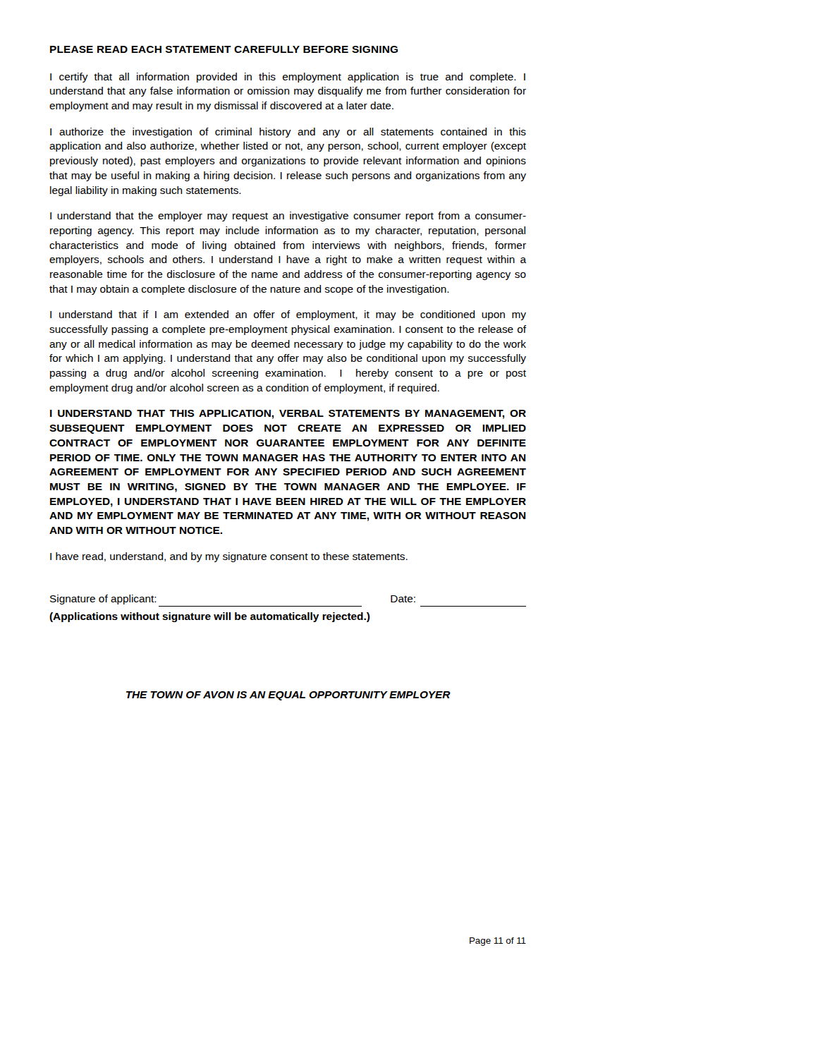PLEASE READ EACH STATEMENT CAREFULLY BEFORE SIGNING
I certify that all information provided in this employment application is true and complete. I understand that any false information or omission may disqualify me from further consideration for employment and may result in my dismissal if discovered at a later date.
I authorize the investigation of criminal history and any or all statements contained in this application and also authorize, whether listed or not, any person, school, current employer (except previously noted), past employers and organizations to provide relevant information and opinions that may be useful in making a hiring decision. I release such persons and organizations from any legal liability in making such statements.
I understand that the employer may request an investigative consumer report from a consumer-reporting agency. This report may include information as to my character, reputation, personal characteristics and mode of living obtained from interviews with neighbors, friends, former employers, schools and others. I understand I have a right to make a written request within a reasonable time for the disclosure of the name and address of the consumer-reporting agency so that I may obtain a complete disclosure of the nature and scope of the investigation.
I understand that if I am extended an offer of employment, it may be conditioned upon my successfully passing a complete pre-employment physical examination. I consent to the release of any or all medical information as may be deemed necessary to judge my capability to do the work for which I am applying. I understand that any offer may also be conditional upon my successfully passing a drug and/or alcohol screening examination. I hereby consent to a pre or post employment drug and/or alcohol screen as a condition of employment, if required.
I UNDERSTAND THAT THIS APPLICATION, VERBAL STATEMENTS BY MANAGEMENT, OR SUBSEQUENT EMPLOYMENT DOES NOT CREATE AN EXPRESSED OR IMPLIED CONTRACT OF EMPLOYMENT NOR GUARANTEE EMPLOYMENT FOR ANY DEFINITE PERIOD OF TIME. ONLY THE TOWN MANAGER HAS THE AUTHORITY TO ENTER INTO AN AGREEMENT OF EMPLOYMENT FOR ANY SPECIFIED PERIOD AND SUCH AGREEMENT MUST BE IN WRITING, SIGNED BY THE TOWN MANAGER AND THE EMPLOYEE. IF EMPLOYED, I UNDERSTAND THAT I HAVE BEEN HIRED AT THE WILL OF THE EMPLOYER AND MY EMPLOYMENT MAY BE TERMINATED AT ANY TIME, WITH OR WITHOUT REASON AND WITH OR WITHOUT NOTICE.
I have read, understand, and by my signature consent to these statements.
Signature of applicant: Date:
(Applications without signature will be automatically rejected.)
THE TOWN OF AVON IS AN EQUAL OPPORTUNITY EMPLOYER
Page 11 of 11